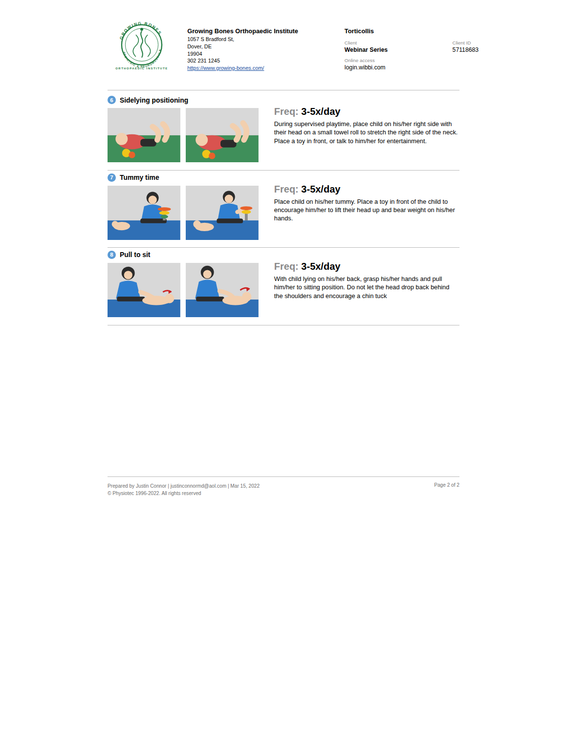GROWING BONES PEDIATRIC & NEUROMUSCULAR ORTHOPAEDIC INSTITUTE
Growing Bones Orthopaedic Institute
1057 S Bradford St,
Dover, DE
19904
302 231 1245
https://www.growing-bones.com/
Torticollis
Client
Webinar Series
Client ID
57118683
Online access
login.wibbi.com
6
Sidelying positioning
Freq: 3-5x/day
During supervised playtime, place child on his/her right side with their head on a small towel roll to stretch the right side of the neck. Place a toy in front, or talk to him/her for entertainment.
7
Tummy time
Freq: 3-5x/day
Place child on his/her tummy. Place a toy in front of the child to encourage him/her to lift their head up and bear weight on his/her hands.
8
Pull to sit
Freq: 3-5x/day
With child lying on his/her back, grasp his/her hands and pull him/her to sitting position. Do not let the head drop back behind the shoulders and encourage a chin tuck
Prepared by Justin Connor | justinconnormd@aol.com | Mar 15, 2022
© Physiotec 1996-2022. All rights reserved
Page 2 of 2